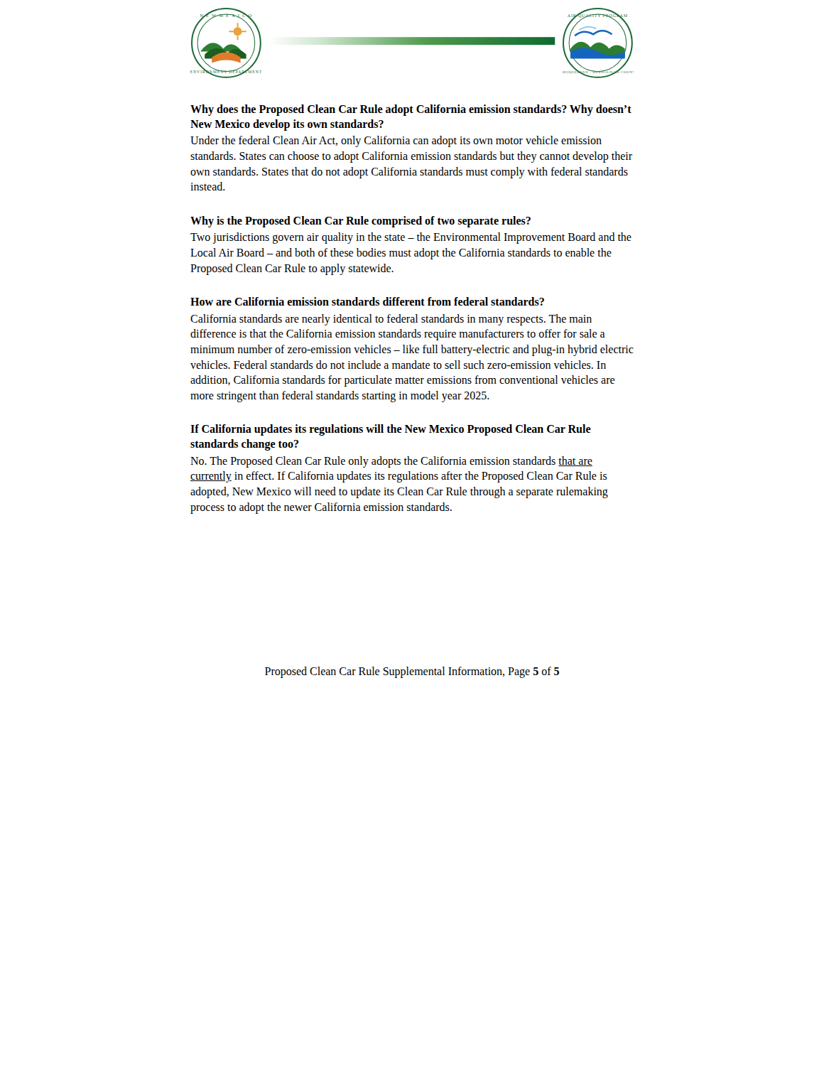N E W M E X I C O ENVIRONMENT DEPARTMENT
AIR QUALITY PROGRAM ALBUQUERQUE · BERNALILLO COUNTY
Why does the Proposed Clean Car Rule adopt California emission standards? Why doesn’t New Mexico develop its own standards?
Under the federal Clean Air Act, only California can adopt its own motor vehicle emission standards. States can choose to adopt California emission standards but they cannot develop their own standards. States that do not adopt California standards must comply with federal standards instead.
Why is the Proposed Clean Car Rule comprised of two separate rules?
Two jurisdictions govern air quality in the state – the Environmental Improvement Board and the Local Air Board – and both of these bodies must adopt the California standards to enable the Proposed Clean Car Rule to apply statewide.
How are California emission standards different from federal standards?
California standards are nearly identical to federal standards in many respects. The main difference is that the California emission standards require manufacturers to offer for sale a minimum number of zero-emission vehicles – like full battery-electric and plug-in hybrid electric vehicles. Federal standards do not include a mandate to sell such zero-emission vehicles. In addition, California standards for particulate matter emissions from conventional vehicles are more stringent than federal standards starting in model year 2025.
If California updates its regulations will the New Mexico Proposed Clean Car Rule standards change too?
No. The Proposed Clean Car Rule only adopts the California emission standards that are currently in effect. If California updates its regulations after the Proposed Clean Car Rule is adopted, New Mexico will need to update its Clean Car Rule through a separate rulemaking process to adopt the newer California emission standards.
Proposed Clean Car Rule Supplemental Information, Page 5 of 5